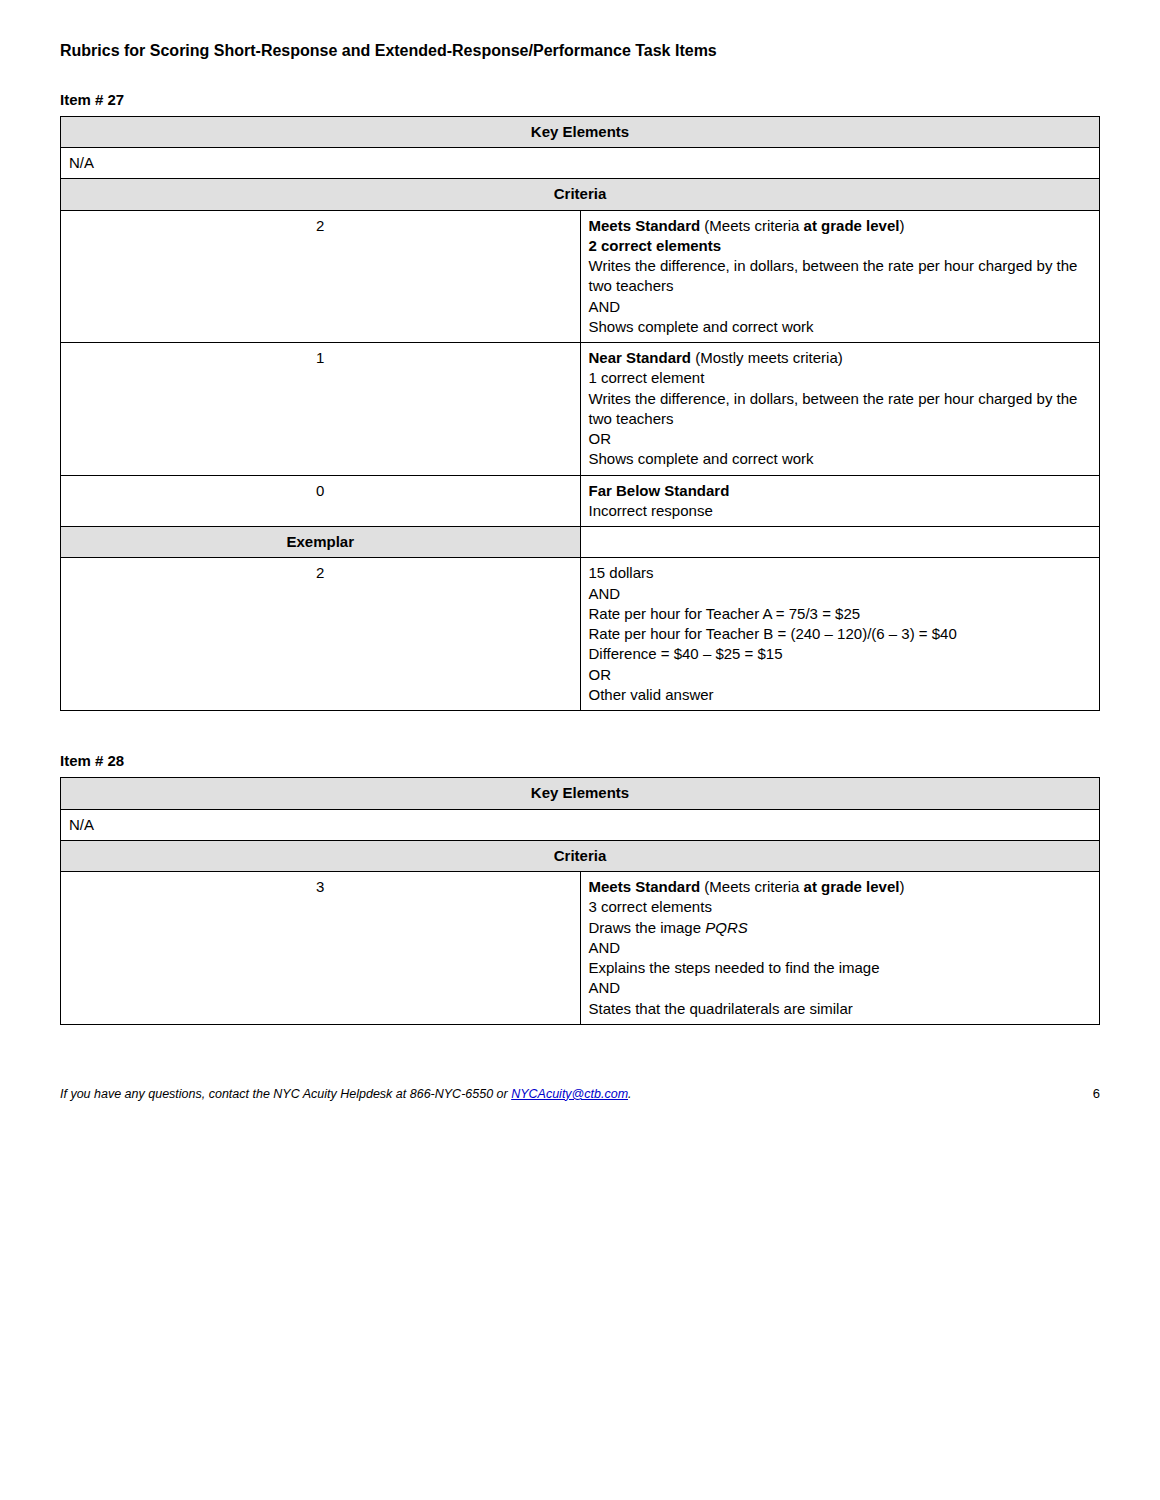Rubrics for Scoring Short-Response and Extended-Response/Performance Task Items
Item # 27
| Key Elements |
| N/A |
| Criteria |
| 2 | Meets Standard (Meets criteria at grade level ) 2 correct elements Writes the difference, in dollars, between the rate per hour charged by the two teachers AND Shows complete and correct work |
| 1 | Near Standard (Mostly meets criteria) 1 correct element Writes the difference, in dollars, between the rate per hour charged by the two teachers OR Shows complete and correct work |
| 0 | Far Below Standard Incorrect response |
| Exemplar | |
| 2 | 15 dollars AND Rate per hour for Teacher A = 75/3 = $25 Rate per hour for Teacher B = (240 – 120)/(6 – 3) = $40 Difference = $40 – $25 = $15 OR Other valid answer |
Item # 28
| Key Elements |
| N/A |
| Criteria |
| 3 | Meets Standard (Meets criteria at grade level ) 3 correct elements Draws the image PQRS AND Explains the steps needed to find the image AND States that the quadrilaterals are similar |
If you have any questions, contact the NYC Acuity Helpdesk at 866-NYC-6550 or NYCAcuity@ctb.com. 6